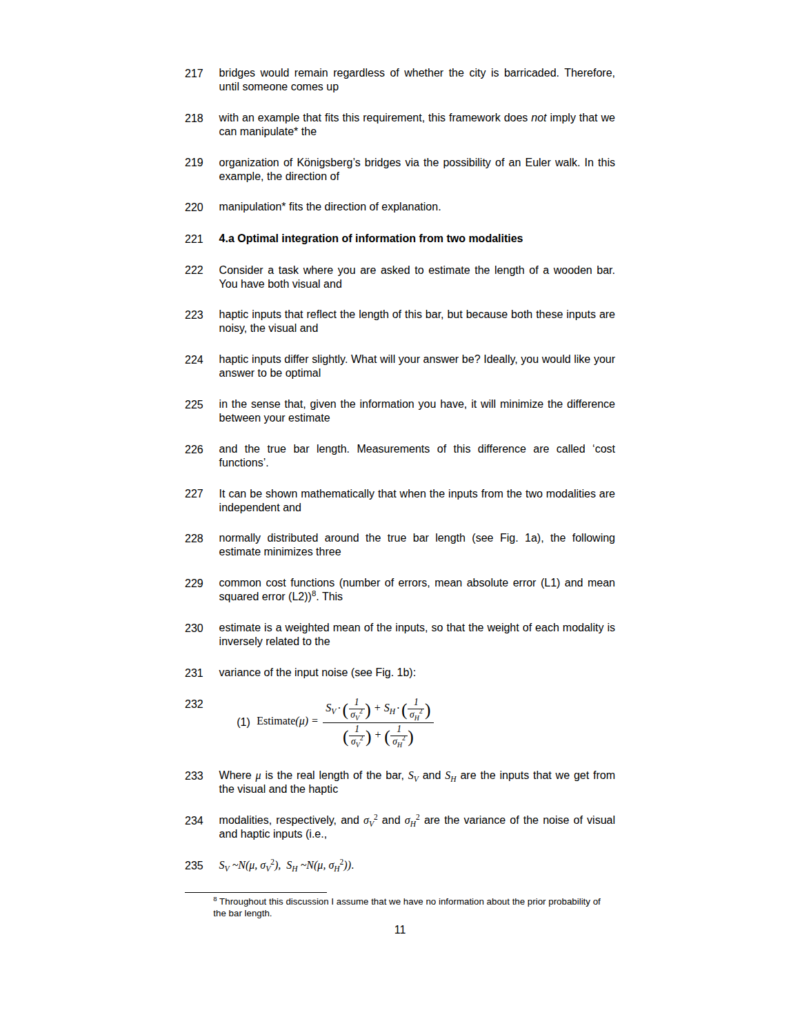217
bridges would remain regardless of whether the city is barricaded. Therefore, until someone comes up
218
with an example that fits this requirement, this framework does not imply that we can manipulate* the
219
organization of Königsberg’s bridges via the possibility of an Euler walk. In this example, the direction of
220
manipulation* fits the direction of explanation.
221
4.a Optimal integration of information from two modalities
222
Consider a task where you are asked to estimate the length of a wooden bar. You have both visual and
223
haptic inputs that reflect the length of this bar, but because both these inputs are noisy, the visual and
224
haptic inputs differ slightly. What will your answer be? Ideally, you would like your answer to be optimal
225
in the sense that, given the information you have, it will minimize the difference between your estimate
226
and the true bar length. Measurements of this difference are called ‘cost functions’.
227
It can be shown mathematically that when the inputs from the two modalities are independent and
228
normally distributed around the true bar length (see Fig. 1a), the following estimate minimizes three
229
common cost functions (number of errors, mean absolute error (L1) and mean squared error (L2))8. This
230
estimate is a weighted mean of the inputs, so that the weight of each modality is inversely related to the
231
variance of the input noise (see Fig. 1b):
232
(1) Estimate(μ) = SV·(1 σV 2) + SH·(1 σH 2) (1 σV 2) + (1 σH 2)
233
Where μ is the real length of the bar, SV and SH are the inputs that we get from the visual and the haptic
234
modalities, respectively, and σV 2 and σH 2 are the variance of the noise of visual and haptic inputs (i.e.,
235
SV ~N(μ, σV 2), SH ~N(μ, σH 2)).
8 Throughout this discussion I assume that we have no information about the prior probability of the bar length.
11